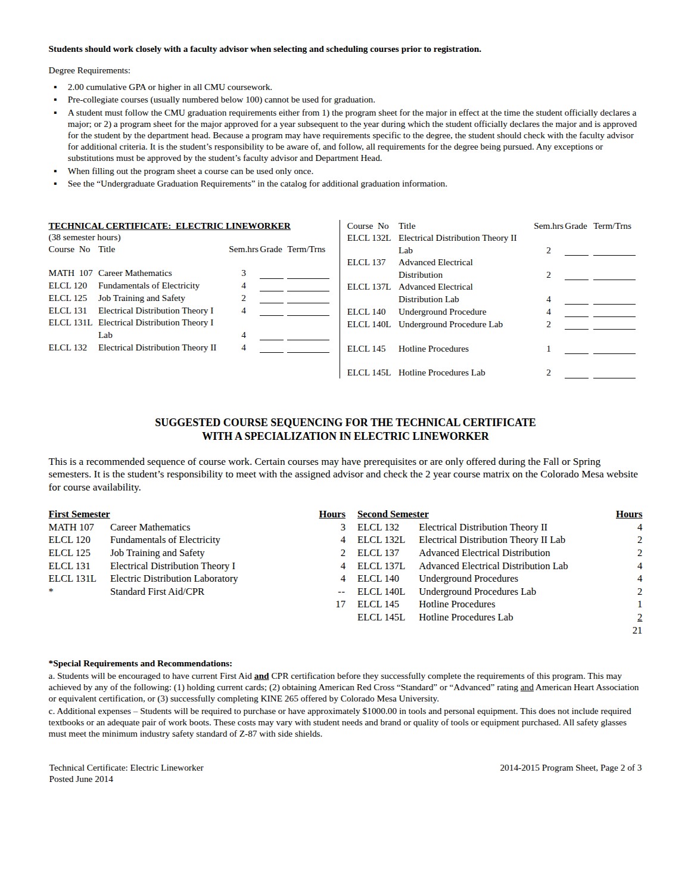Students should work closely with a faculty advisor when selecting and scheduling courses prior to registration.
Degree Requirements:
2.00 cumulative GPA or higher in all CMU coursework.
Pre-collegiate courses (usually numbered below 100) cannot be used for graduation.
A student must follow the CMU graduation requirements either from 1) the program sheet for the major in effect at the time the student officially declares a major; or 2) a program sheet for the major approved for a year subsequent to the year during which the student officially declares the major and is approved for the student by the department head. Because a program may have requirements specific to the degree, the student should check with the faculty advisor for additional criteria. It is the student’s responsibility to be aware of, and follow, all requirements for the degree being pursued. Any exceptions or substitutions must be approved by the student’s faculty advisor and Department Head.
When filling out the program sheet a course can be used only once.
See the “Undergraduate Graduation Requirements” in the catalog for additional graduation information.
| TECHNICAL CERTIFICATE: ELECTRIC LINEWORKER (38 semester hours) / Course No / Title / Sem.hrs / Grade / Term/Trns / / MATH 107 / Career Mathematics / 3 / / / / ELCL 120 / Fundamentals of Electricity / 4 / / / / ELCL 125 / Job Training and Safety / 2 / / / / ELCL 131 / Electrical Distribution Theory I / 4 / / / / ELCL 131L / Electrical Distribution Theory I / / / / / / Lab / 4 / / / / ELCL 132 / Electrical Distribution Theory II / 4 / / / | / Course No / Title / Sem.hrs / Grade / Term/Trns / / ELCL 132L / Electrical Distribution Theory II / / / / / / Lab / 2 / / / / ELCL 137 / Advanced Electrical / / / / / / Distribution / 2 / / / / ELCL 137L / Advanced Electrical / / / / / / Distribution Lab / 4 / / / / ELCL 140 / Underground Procedure / 4 / / / / ELCL 140L / Underground Procedure Lab / 2 / / / / ELCL 145 / Hotline Procedures / 1 / / / / ELCL 145L / Hotline Procedures Lab / 2 / / / |
SUGGESTED COURSE SEQUENCING FOR THE TECHNICAL CERTIFICATE
WITH A SPECIALIZATION IN ELECTRIC LINEWORKER
This is a recommended sequence of course work. Certain courses may have prerequisites or are only offered during the Fall or Spring semesters. It is the student’s responsibility to meet with the assigned advisor and check the 2 year course matrix on the Colorado Mesa website for course availability.
| / First Semester / Hours / / MATH 107 / Career Mathematics / 3 / / ELCL 120 / Fundamentals of Electricity / 4 / / ELCL 125 / Job Training and Safety / 2 / / ELCL 131 / Electrical Distribution Theory I / 4 / / ELCL 131L / Electric Distribution Laboratory / 4 / / * / Standard First Aid/CPR / -- / / / / 17 / | / Second Semester / Hours / / ELCL 132 / Electrical Distribution Theory II / 4 / / ELCL 132L / Electrical Distribution Theory II Lab / 2 / / ELCL 137 / Advanced Electrical Distribution / 2 / / ELCL 137L / Advanced Electrical Distribution Lab / 4 / / ELCL 140 / Underground Procedures / 4 / / ELCL 140L / Underground Procedures Lab / 2 / / ELCL 145 / Hotline Procedures / 1 / / ELCL 145L / Hotline Procedures Lab / 2 / / / / 21 / |
*Special Requirements and Recommendations:
a. Students will be encouraged to have current First Aid and CPR certification before they successfully complete the requirements of this program. This may achieved by any of the following: (1) holding current cards; (2) obtaining American Red Cross “Standard” or “Advanced” rating and American Heart Association or equivalent certification, or (3) successfully completing KINE 265 offered by Colorado Mesa University.
c. Additional expenses – Students will be required to purchase or have approximately $1000.00 in tools and personal equipment. This does not include required textbooks or an adequate pair of work boots. These costs may vary with student needs and brand or quality of tools or equipment purchased. All safety glasses must meet the minimum industry safety standard of Z-87 with side shields.
| Technical Certificate: Electric Lineworker Posted June 2014 | 2014-2015 Program Sheet, Page 2 of 3 |